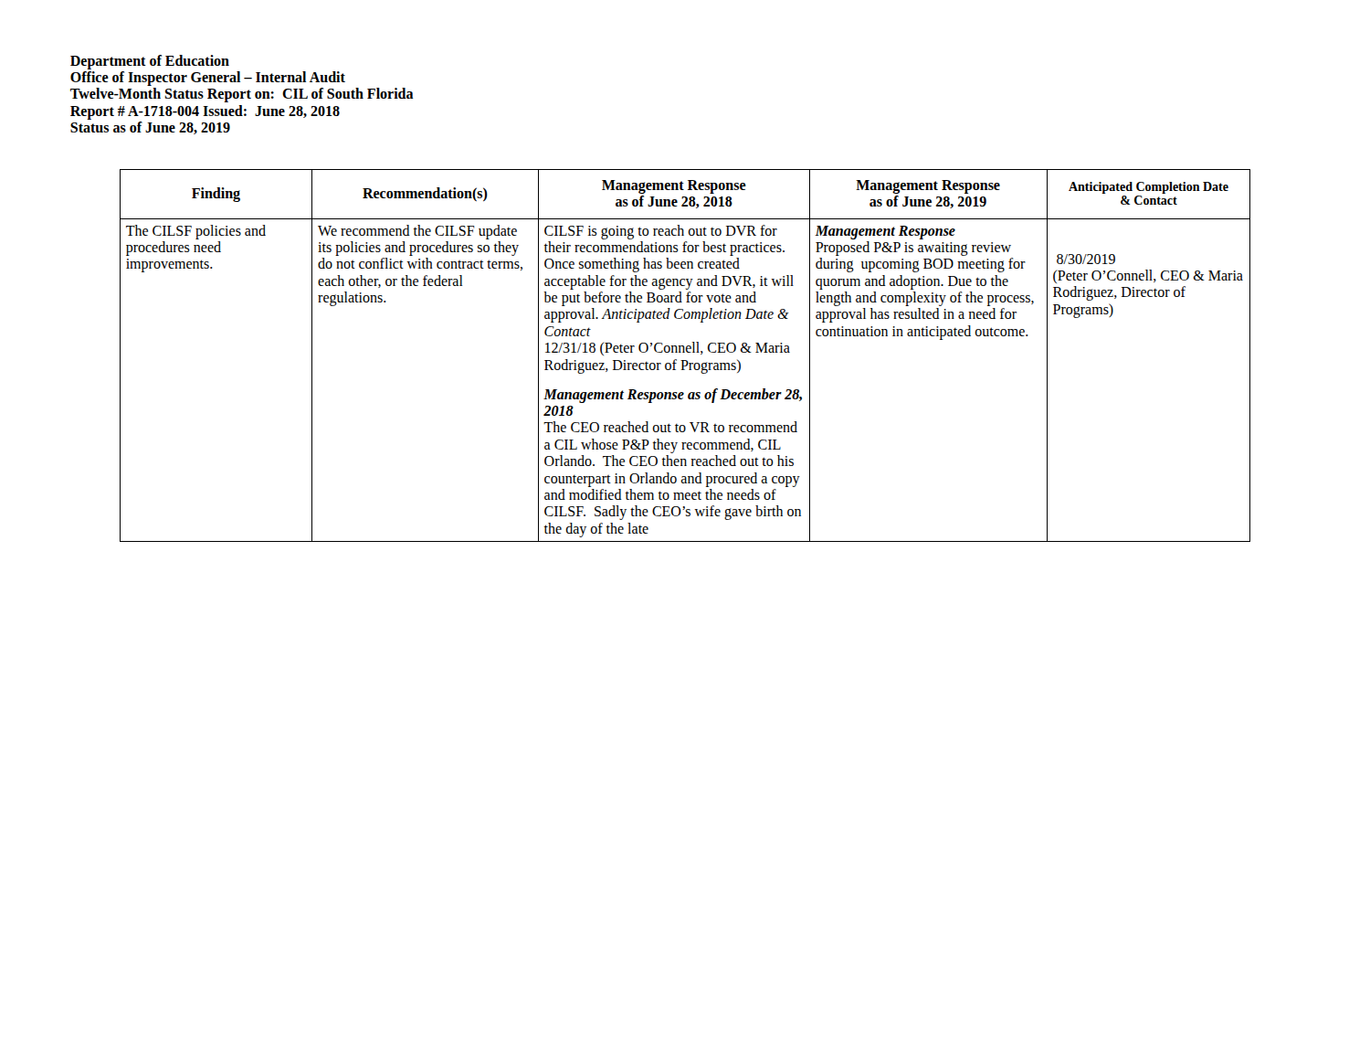Department of Education
Office of Inspector General – Internal Audit
Twelve-Month Status Report on: CIL of South Florida
Report # A-1718-004 Issued: June 28, 2018
Status as of June 28, 2019
| Finding | Recommendation(s) | Management Response as of June 28, 2018 | Management Response as of June 28, 2019 | Anticipated Completion Date & Contact |
| --- | --- | --- | --- | --- |
| The CILSF policies and procedures need improvements. | We recommend the CILSF update its policies and procedures so they do not conflict with contract terms, each other, or the federal regulations. | CILSF is going to reach out to DVR for their recommendations for best practices. Once something has been created acceptable for the agency and DVR, it will be put before the Board for vote and approval. Anticipated Completion Date & Contact 12/31/18 (Peter O’Connell, CEO & Maria Rodriguez, Director of Programs) Management Response as of December 28, 2018 The CEO reached out to VR to recommend a CIL whose P&P they recommend, CIL Orlando. The CEO then reached out to his counterpart in Orlando and procured a copy and modified them to meet the needs of CILSF. Sadly the CEO’s wife gave birth on the day of the late | Management Response Proposed P&P is awaiting review during upcoming BOD meeting for quorum and adoption. Due to the length and complexity of the process, approval has resulted in a need for continuation in anticipated outcome. | 8/30/2019 (Peter O’Connell, CEO & Maria Rodriguez, Director of Programs) |